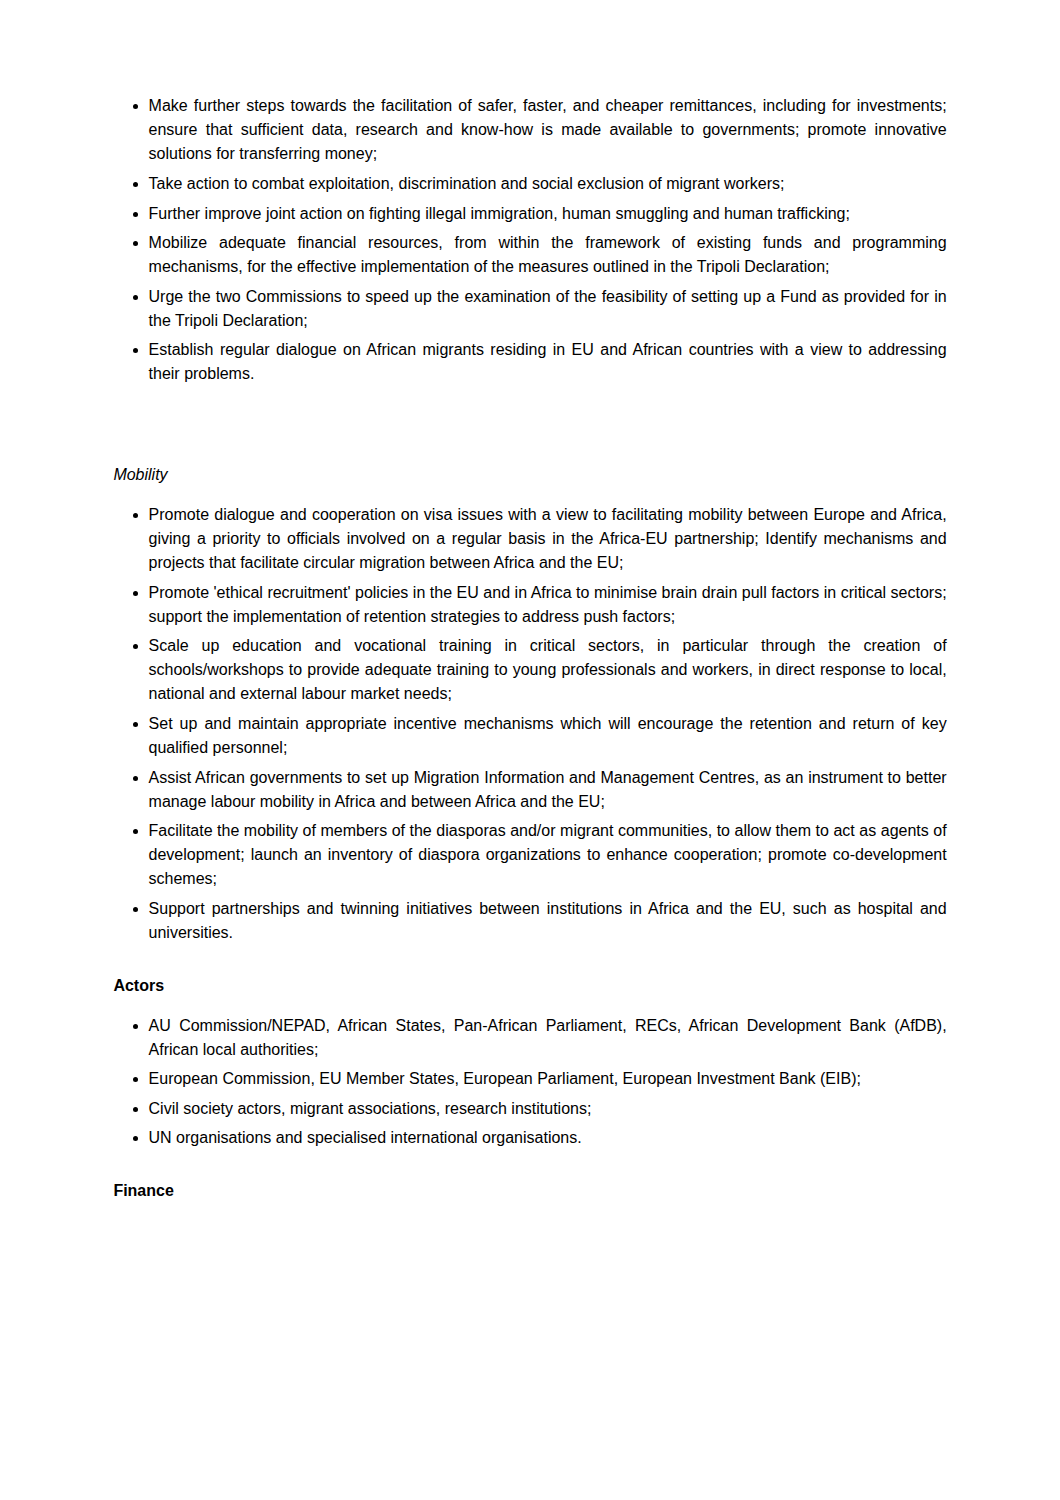Make further steps towards the facilitation of safer, faster, and cheaper remittances, including for investments; ensure that sufficient data, research and know-how is made available to governments; promote innovative solutions for transferring money;
Take action to combat exploitation, discrimination and social exclusion of migrant workers;
Further improve joint action on fighting illegal immigration, human smuggling and human trafficking;
Mobilize adequate financial resources, from within the framework of existing funds and programming mechanisms, for the effective implementation of the measures outlined in the Tripoli Declaration;
Urge the two Commissions to speed up the examination of the feasibility of setting up a Fund as provided for in the Tripoli Declaration;
Establish regular dialogue on African migrants residing in EU and African countries with a view to addressing their problems.
Mobility
Promote dialogue and cooperation on visa issues with a view to facilitating mobility between Europe and Africa, giving a priority to officials involved on a regular basis in the Africa-EU partnership; Identify mechanisms and projects that facilitate circular migration between Africa and the EU;
Promote 'ethical recruitment' policies in the EU and in Africa to minimise brain drain pull factors in critical sectors; support the implementation of retention strategies to address push factors;
Scale up education and vocational training in critical sectors, in particular through the creation of schools/workshops to provide adequate training to young professionals and workers, in direct response to local, national and external labour market needs;
Set up and maintain appropriate incentive mechanisms which will encourage the retention and return of key qualified personnel;
Assist African governments to set up Migration Information and Management Centres, as an instrument to better manage labour mobility in Africa and between Africa and the EU;
Facilitate the mobility of members of the diasporas and/or migrant communities, to allow them to act as agents of development; launch an inventory of diaspora organizations to enhance cooperation; promote co-development schemes;
Support partnerships and twinning initiatives between institutions in Africa and the EU, such as hospital and universities.
Actors
AU Commission/NEPAD, African States, Pan-African Parliament, RECs, African Development Bank (AfDB), African local authorities;
European Commission, EU Member States, European Parliament, European Investment Bank (EIB);
Civil society actors, migrant associations, research institutions;
UN organisations and specialised international organisations.
Finance